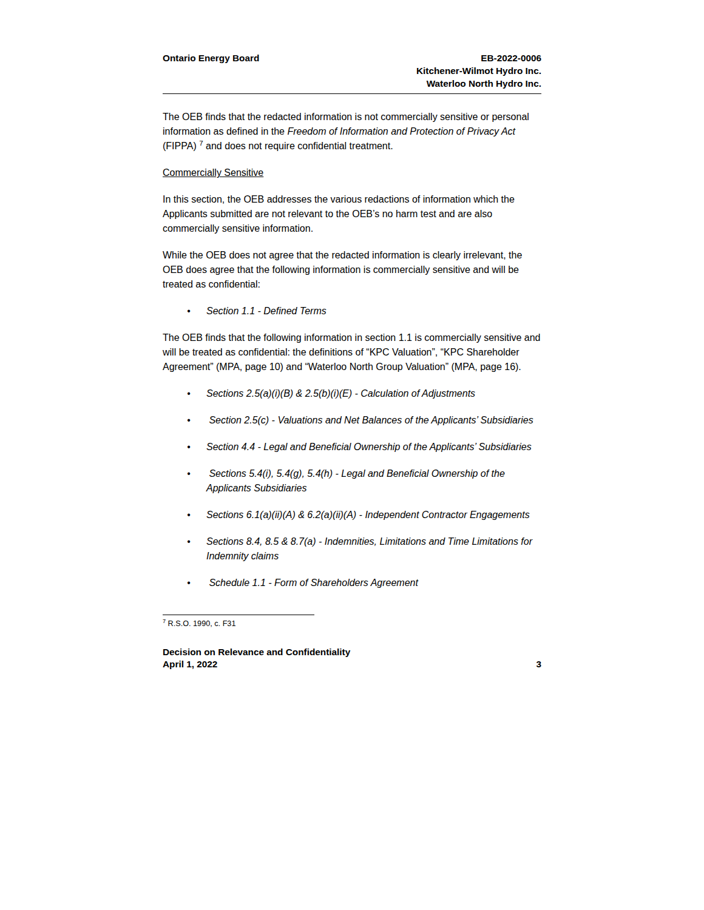Ontario Energy Board
EB-2022-0006
Kitchener-Wilmot Hydro Inc.
Waterloo North Hydro Inc.
The OEB finds that the redacted information is not commercially sensitive or personal information as defined in the Freedom of Information and Protection of Privacy Act (FIPPA) 7 and does not require confidential treatment.
Commercially Sensitive
In this section, the OEB addresses the various redactions of information which the Applicants submitted are not relevant to the OEB’s no harm test and are also commercially sensitive information.
While the OEB does not agree that the redacted information is clearly irrelevant, the OEB does agree that the following information is commercially sensitive and will be treated as confidential:
Section 1.1 - Defined Terms
The OEB finds that the following information in section 1.1 is commercially sensitive and will be treated as confidential: the definitions of “KPC Valuation”, “KPC Shareholder Agreement” (MPA, page 10) and “Waterloo North Group Valuation” (MPA, page 16).
Sections 2.5(a)(i)(B) & 2.5(b)(i)(E) - Calculation of Adjustments
Section 2.5(c) - Valuations and Net Balances of the Applicants’ Subsidiaries
Section 4.4 - Legal and Beneficial Ownership of the Applicants’ Subsidiaries
Sections 5.4(i), 5.4(g), 5.4(h) - Legal and Beneficial Ownership of the Applicants Subsidiaries
Sections 6.1(a)(ii)(A) & 6.2(a)(ii)(A) - Independent Contractor Engagements
Sections 8.4, 8.5 & 8.7(a) - Indemnities, Limitations and Time Limitations for Indemnity claims
Schedule 1.1 - Form of Shareholders Agreement
7 R.S.O. 1990, c. F31
Decision on Relevance and Confidentiality
April 1, 2022
3